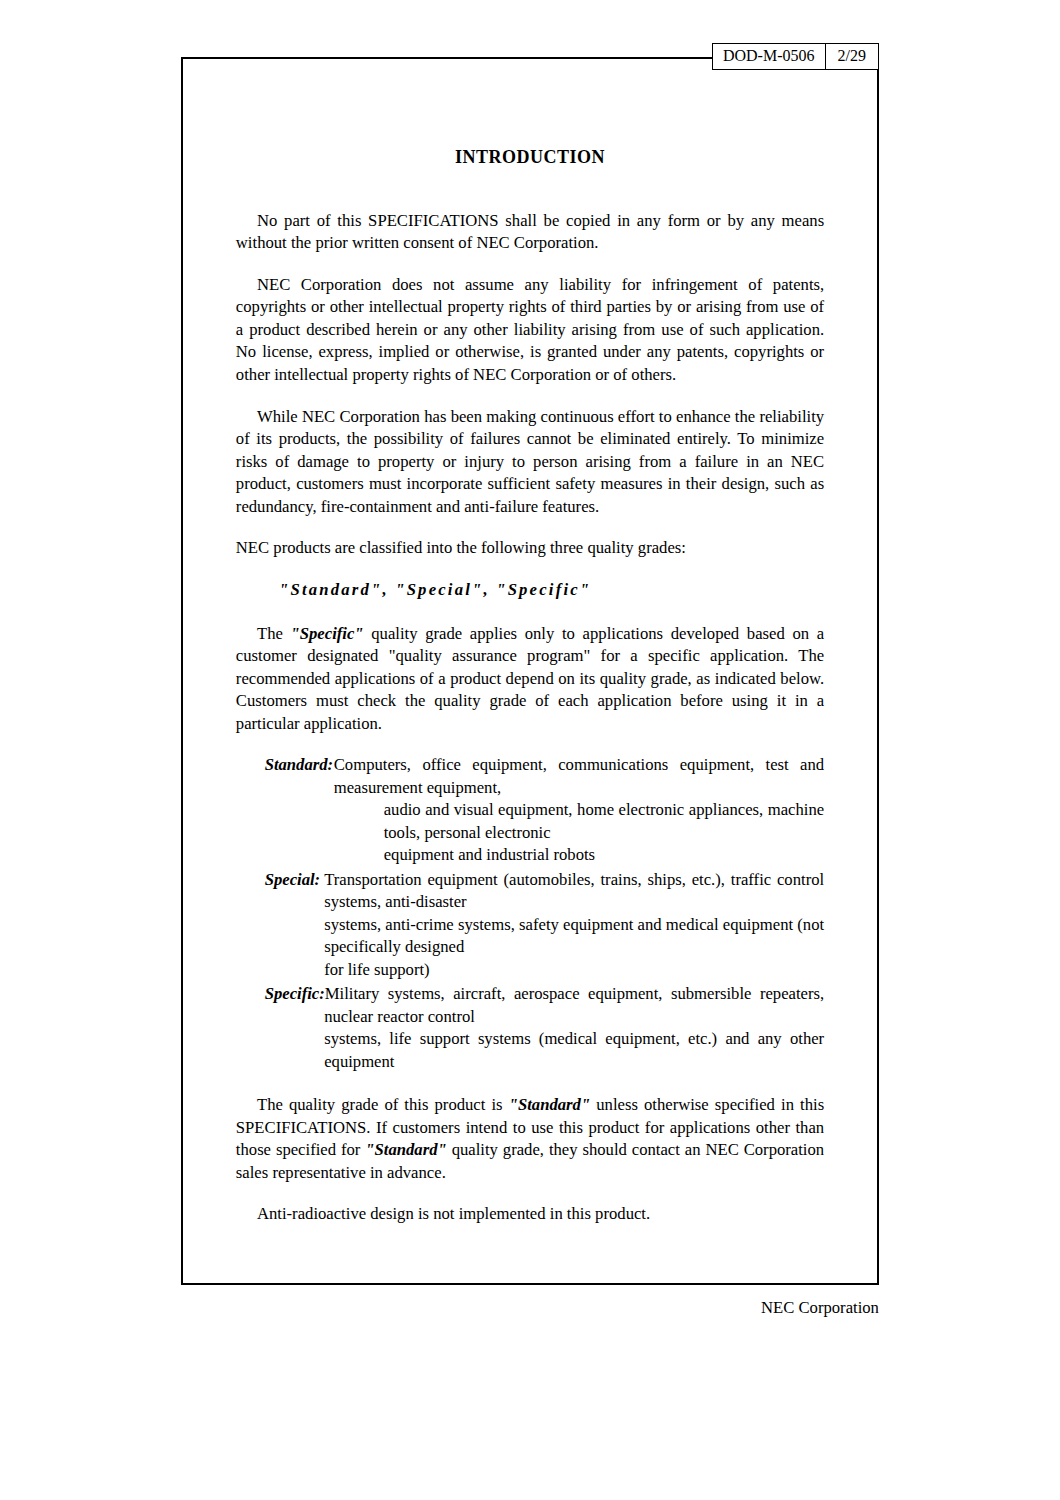DOD-M-0506
2/29
INTRODUCTION
No part of this SPECIFICATIONS shall be copied in any form or by any means without the prior written consent of NEC Corporation.
NEC Corporation does not assume any liability for infringement of patents, copyrights or other intellectual property rights of third parties by or arising from use of a product described herein or any other liability arising from use of such application. No license, express, implied or otherwise, is granted under any patents, copyrights or other intellectual property rights of NEC Corporation or of others.
While NEC Corporation has been making continuous effort to enhance the reliability of its products, the possibility of failures cannot be eliminated entirely. To minimize risks of damage to property or injury to person arising from a failure in an NEC product, customers must incorporate sufficient safety measures in their design, such as redundancy, fire-containment and anti-failure features.
NEC products are classified into the following three quality grades:
"Standard", "Special", "Specific"
The "Specific" quality grade applies only to applications developed based on a customer designated "quality assurance program" for a specific application. The recommended applications of a product depend on its quality grade, as indicated below. Customers must check the quality grade of each application before using it in a particular application.
Standard:
Computers, office equipment, communications equipment, test and measurement equipment, audio and visual equipment, home electronic appliances, machine tools, personal electronic equipment and industrial robots
Special:
Transportation equipment (automobiles, trains, ships, etc.), traffic control systems, anti-disaster systems, anti-crime systems, safety equipment and medical equipment (not specifically designed for life support)
Specific:
Military systems, aircraft, aerospace equipment, submersible repeaters, nuclear reactor control systems, life support systems (medical equipment, etc.) and any other equipment
The quality grade of this product is "Standard" unless otherwise specified in this SPECIFICATIONS. If customers intend to use this product for applications other than those specified for "Standard" quality grade, they should contact an NEC Corporation sales representative in advance.
Anti-radioactive design is not implemented in this product.
NEC Corporation